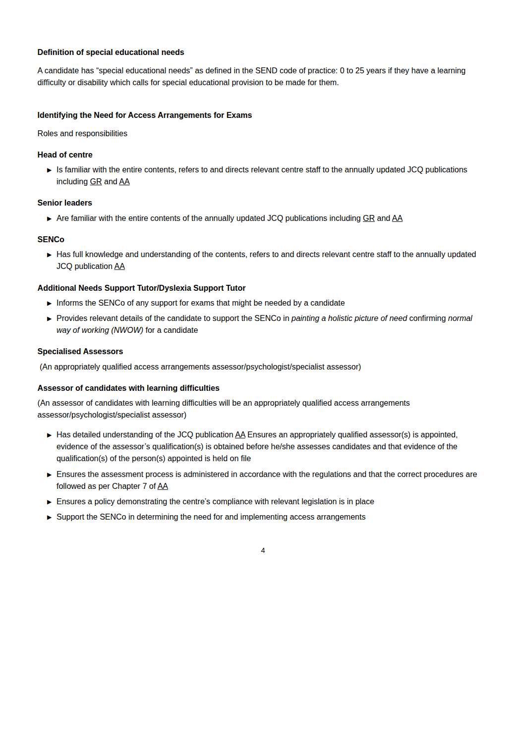Definition of special educational needs
A candidate has “special educational needs” as defined in the SEND code of practice: 0 to 25 years if they have a learning difficulty or disability which calls for special educational provision to be made for them.
Identifying the Need for Access Arrangements for Exams
Roles and responsibilities
Head of centre
Is familiar with the entire contents, refers to and directs relevant centre staff to the annually updated JCQ publications including GR and AA
Senior leaders
Are familiar with the entire contents of the annually updated JCQ publications including GR and AA
SENCo
Has full knowledge and understanding of the contents, refers to and directs relevant centre staff to the annually updated JCQ publication AA
Additional Needs Support Tutor/Dyslexia Support Tutor
Informs the SENCo of any support for exams that might be needed by a candidate
Provides relevant details of the candidate to support the SENCo in painting a holistic picture of need confirming normal way of working (NWOW) for a candidate
Specialised Assessors
(An appropriately qualified access arrangements assessor/psychologist/specialist assessor)
Assessor of candidates with learning difficulties
(An assessor of candidates with learning difficulties will be an appropriately qualified access arrangements assessor/psychologist/specialist assessor)
Has detailed understanding of the JCQ publication AA Ensures an appropriately qualified assessor(s) is appointed, evidence of the assessor’s qualification(s) is obtained before he/she assesses candidates and that evidence of the qualification(s) of the person(s) appointed is held on file
Ensures the assessment process is administered in accordance with the regulations and that the correct procedures are followed as per Chapter 7 of AA
Ensures a policy demonstrating the centre’s compliance with relevant legislation is in place
Support the SENCo in determining the need for and implementing access arrangements
4